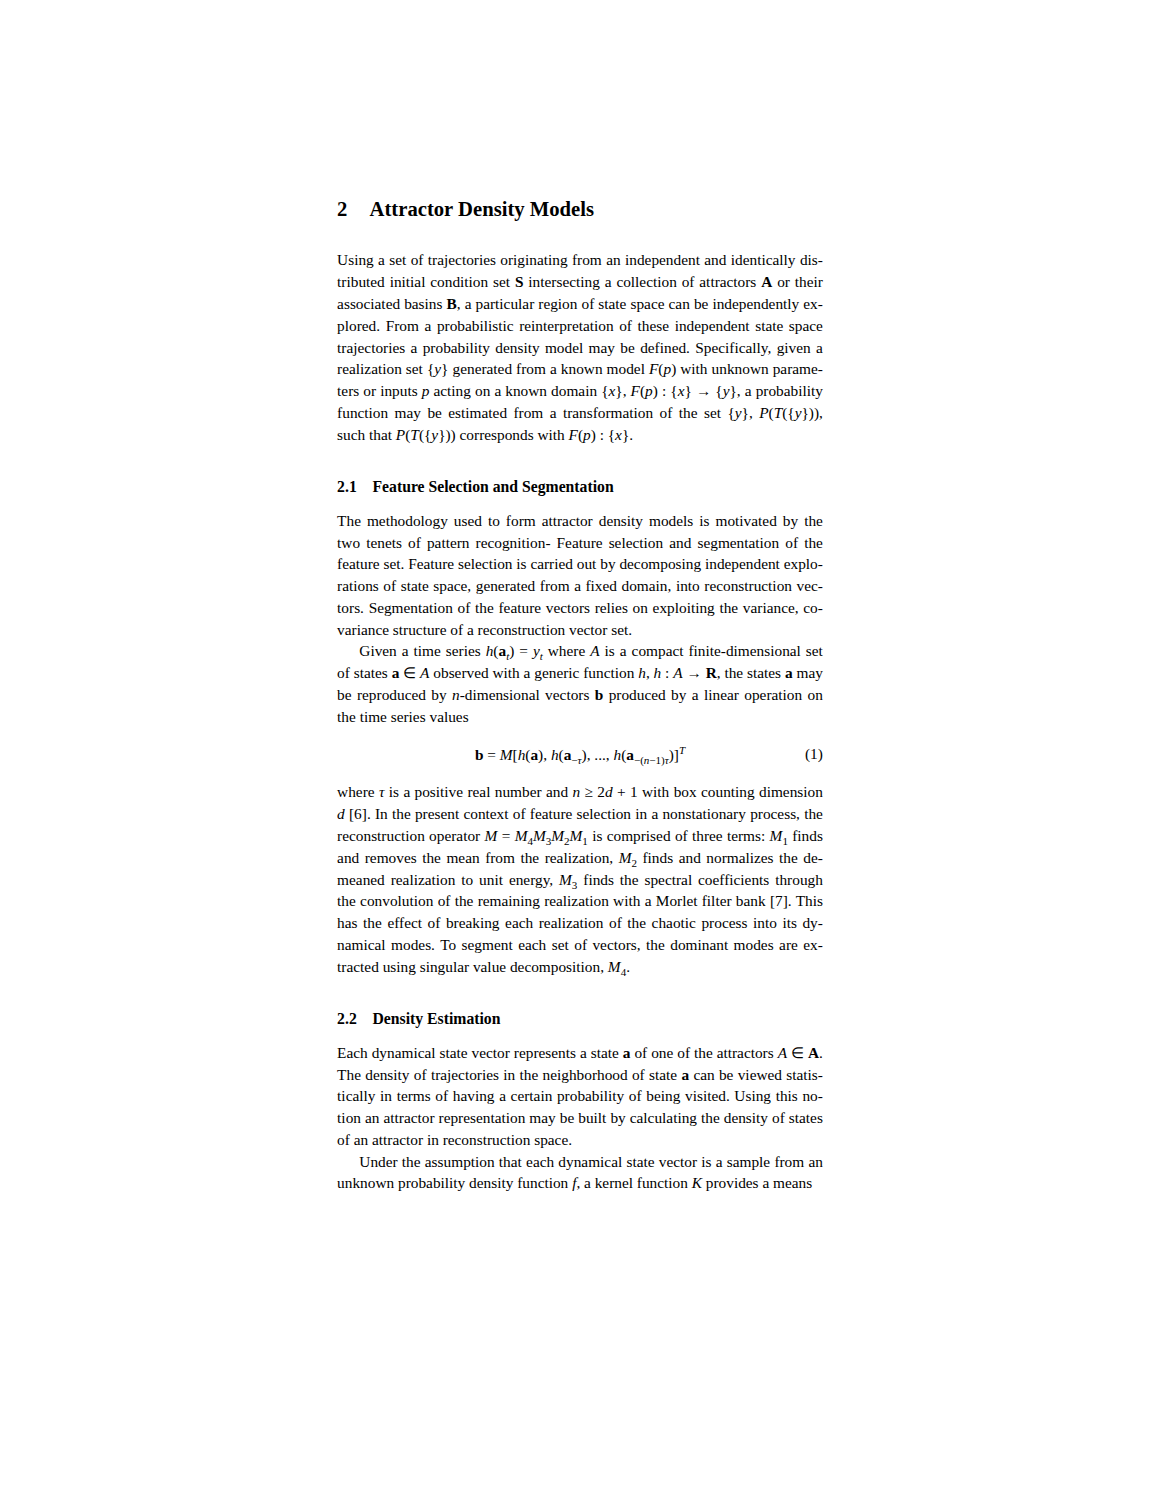2 Attractor Density Models
Using a set of trajectories originating from an independent and identically distributed initial condition set S intersecting a collection of attractors A or their associated basins B, a particular region of state space can be independently explored. From a probabilistic reinterpretation of these independent state space trajectories a probability density model may be defined. Specifically, given a realization set {y} generated from a known model F(p) with unknown parameters or inputs p acting on a known domain {x}, F(p) : {x} → {y}, a probability function may be estimated from a transformation of the set {y}, P(T({y})), such that P(T({y})) corresponds with F(p) : {x}.
2.1 Feature Selection and Segmentation
The methodology used to form attractor density models is motivated by the two tenets of pattern recognition- Feature selection and segmentation of the feature set. Feature selection is carried out by decomposing independent explorations of state space, generated from a fixed domain, into reconstruction vectors. Segmentation of the feature vectors relies on exploiting the variance, covariance structure of a reconstruction vector set.
Given a time series h(at) = yt where A is a compact finite-dimensional set of states a ∈ A observed with a generic function h, h : A → R, the states a may be reproduced by n-dimensional vectors b produced by a linear operation on the time series values
b = M[h(a), h(a−τ), ..., h(a−(n−1)τ)]T (1)
where τ is a positive real number and n ≥ 2d + 1 with box counting dimension d [6]. In the present context of feature selection in a nonstationary process, the reconstruction operator M = M4M3M2M1 is comprised of three terms: M1 finds and removes the mean from the realization, M2 finds and normalizes the demeaned realization to unit energy, M3 finds the spectral coefficients through the convolution of the remaining realization with a Morlet filter bank [7]. This has the effect of breaking each realization of the chaotic process into its dynamical modes. To segment each set of vectors, the dominant modes are extracted using singular value decomposition, M4.
2.2 Density Estimation
Each dynamical state vector represents a state a of one of the attractors A ∈ A. The density of trajectories in the neighborhood of state a can be viewed statistically in terms of having a certain probability of being visited. Using this notion an attractor representation may be built by calculating the density of states of an attractor in reconstruction space.
Under the assumption that each dynamical state vector is a sample from an unknown probability density function f, a kernel function K provides a means